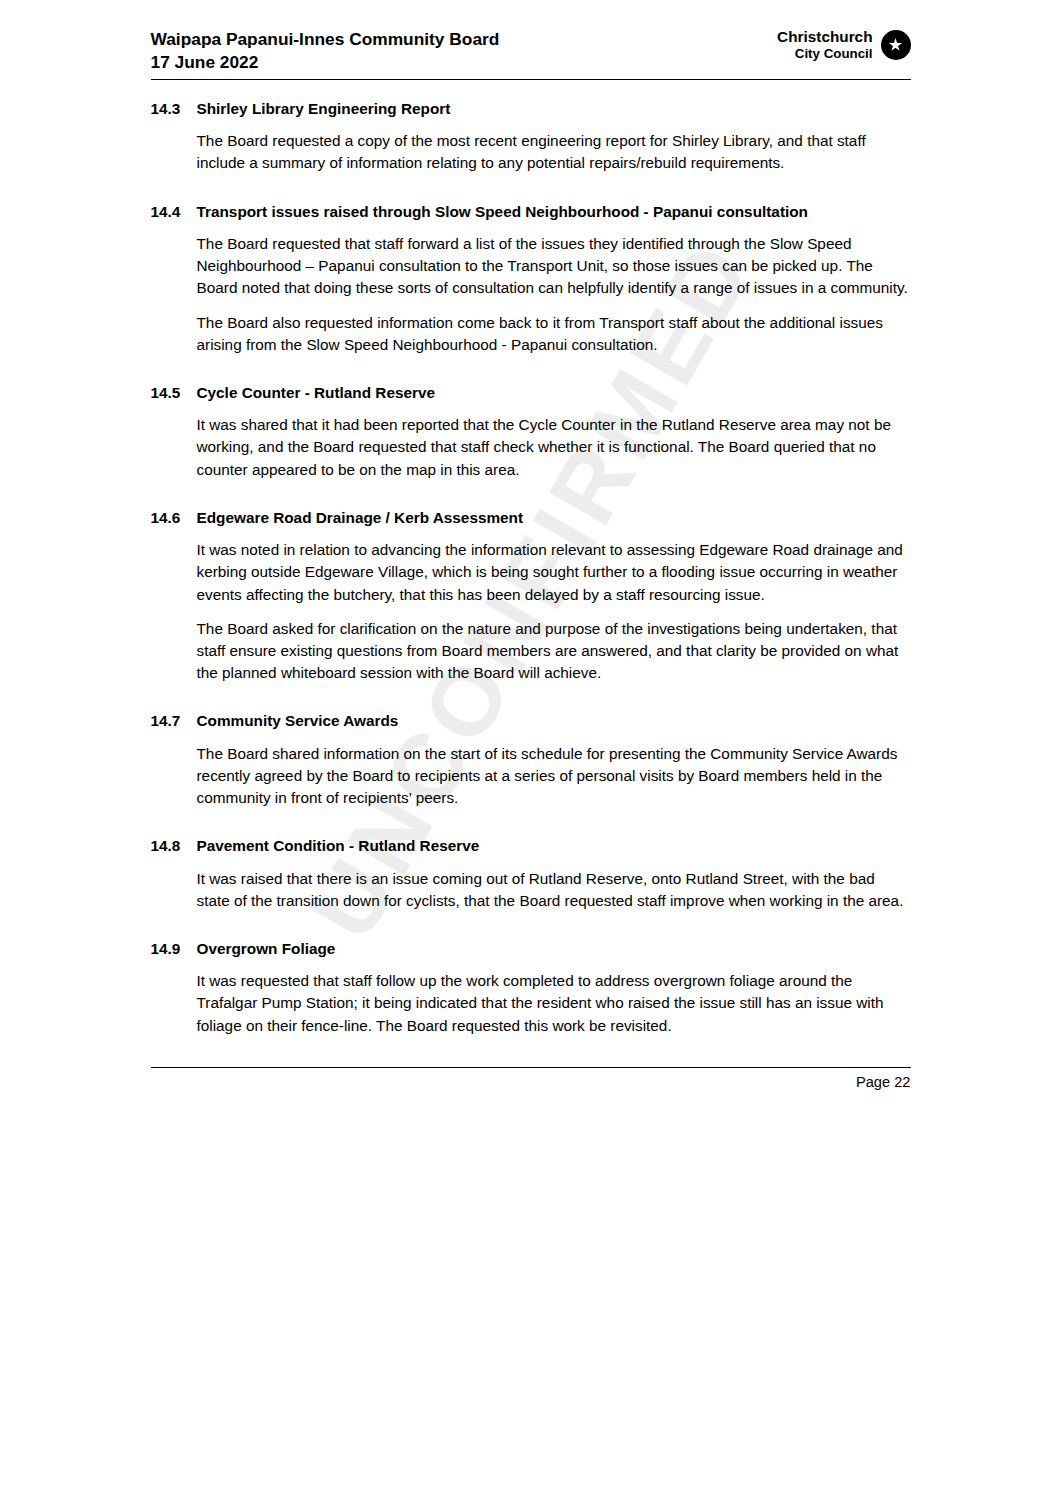UNCONFIRMED
Waipapa Papanui-Innes Community Board
17 June 2022
Christchurch City Council
14.3 Shirley Library Engineering Report
The Board requested a copy of the most recent engineering report for Shirley Library, and that staff include a summary of information relating to any potential repairs/rebuild requirements.
14.4 Transport issues raised through Slow Speed Neighbourhood - Papanui consultation
The Board requested that staff forward a list of the issues they identified through the Slow Speed Neighbourhood – Papanui consultation to the Transport Unit, so those issues can be picked up. The Board noted that doing these sorts of consultation can helpfully identify a range of issues in a community.
The Board also requested information come back to it from Transport staff about the additional issues arising from the Slow Speed Neighbourhood - Papanui consultation.
14.5 Cycle Counter - Rutland Reserve
It was shared that it had been reported that the Cycle Counter in the Rutland Reserve area may not be working, and the Board requested that staff check whether it is functional. The Board queried that no counter appeared to be on the map in this area.
14.6 Edgeware Road Drainage / Kerb Assessment
It was noted in relation to advancing the information relevant to assessing Edgeware Road drainage and kerbing outside Edgeware Village, which is being sought further to a flooding issue occurring in weather events affecting the butchery, that this has been delayed by a staff resourcing issue.
The Board asked for clarification on the nature and purpose of the investigations being undertaken, that staff ensure existing questions from Board members are answered, and that clarity be provided on what the planned whiteboard session with the Board will achieve.
14.7 Community Service Awards
The Board shared information on the start of its schedule for presenting the Community Service Awards recently agreed by the Board to recipients at a series of personal visits by Board members held in the community in front of recipients’ peers.
14.8 Pavement Condition - Rutland Reserve
It was raised that there is an issue coming out of Rutland Reserve, onto Rutland Street, with the bad state of the transition down for cyclists, that the Board requested staff improve when working in the area.
14.9 Overgrown Foliage
It was requested that staff follow up the work completed to address overgrown foliage around the Trafalgar Pump Station; it being indicated that the resident who raised the issue still has an issue with foliage on their fence-line. The Board requested this work be revisited.
Page 22